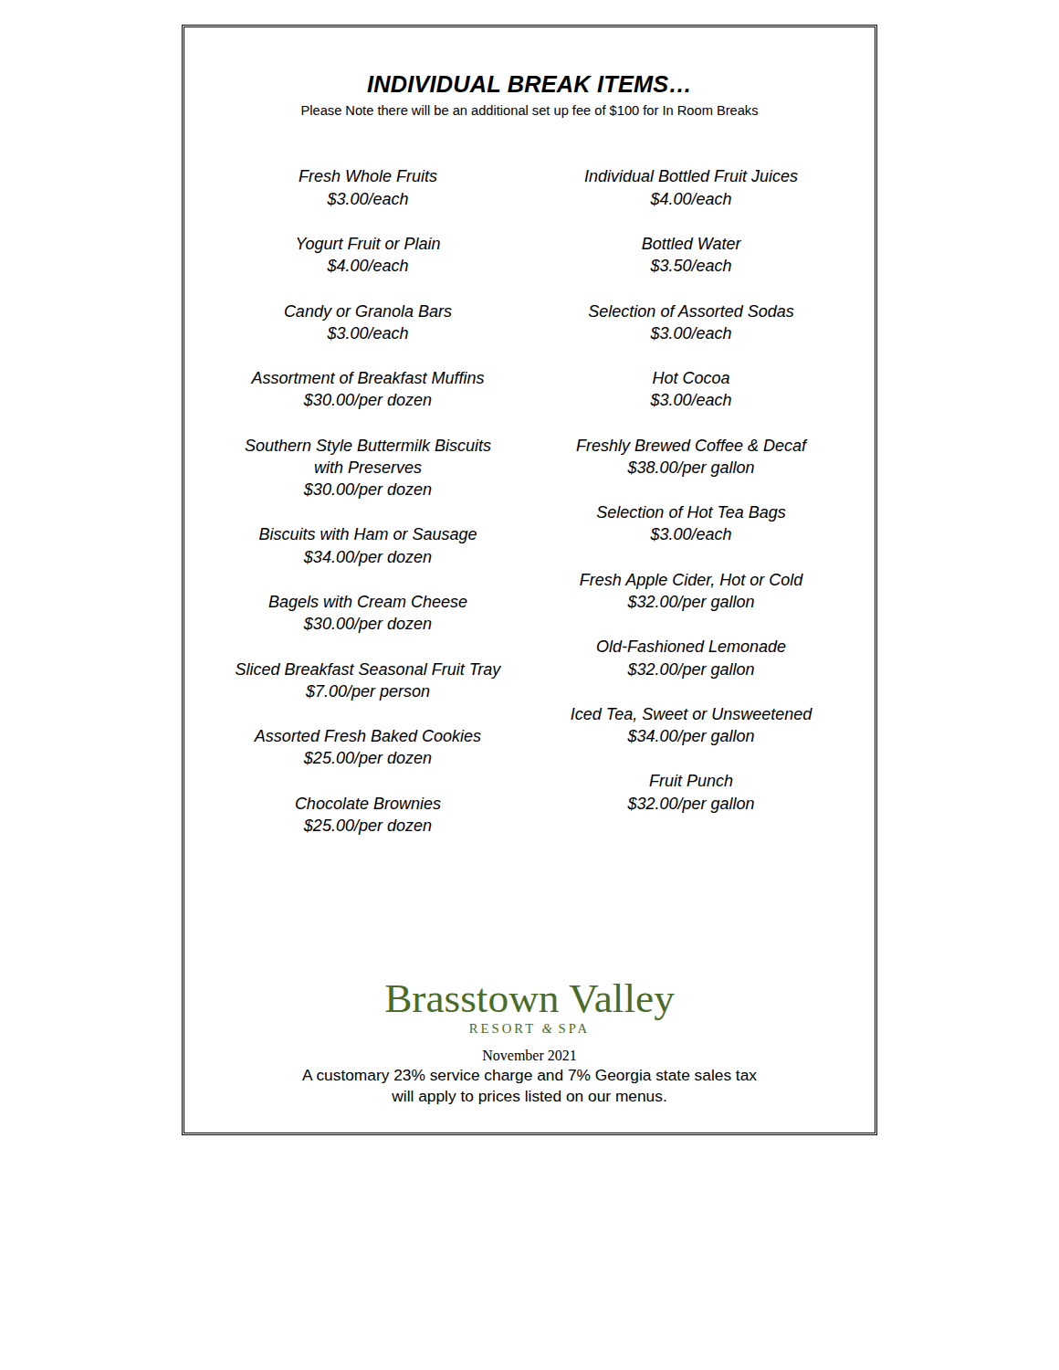INDIVIDUAL BREAK ITEMS…
Please Note there will be an additional set up fee of $100 for In Room Breaks
Fresh Whole Fruits$3.00/each
Yogurt Fruit or Plain$4.00/each
Candy or Granola Bars$3.00/each
Assortment of Breakfast Muffins$30.00/per dozen
Southern Style Buttermilk Biscuits
with Preserves$30.00/per dozen
Biscuits with Ham or Sausage$34.00/per dozen
Bagels with Cream Cheese$30.00/per dozen
Sliced Breakfast Seasonal Fruit Tray$7.00/per person
Assorted Fresh Baked Cookies$25.00/per dozen
Chocolate Brownies$25.00/per dozen
Individual Bottled Fruit Juices$4.00/each
Bottled Water$3.50/each
Selection of Assorted Sodas$3.00/each
Hot Cocoa$3.00/each
Freshly Brewed Coffee & Decaf$38.00/per gallon
Selection of Hot Tea Bags$3.00/each
Fresh Apple Cider, Hot or Cold$32.00/per gallon
Old-Fashioned Lemonade$32.00/per gallon
Iced Tea, Sweet or Unsweetened$34.00/per gallon
Fruit Punch$32.00/per gallon
Brasstown Valley
RESORT & SPA
November 2021
A customary 23% service charge and 7% Georgia state sales tax
will apply to prices listed on our menus.